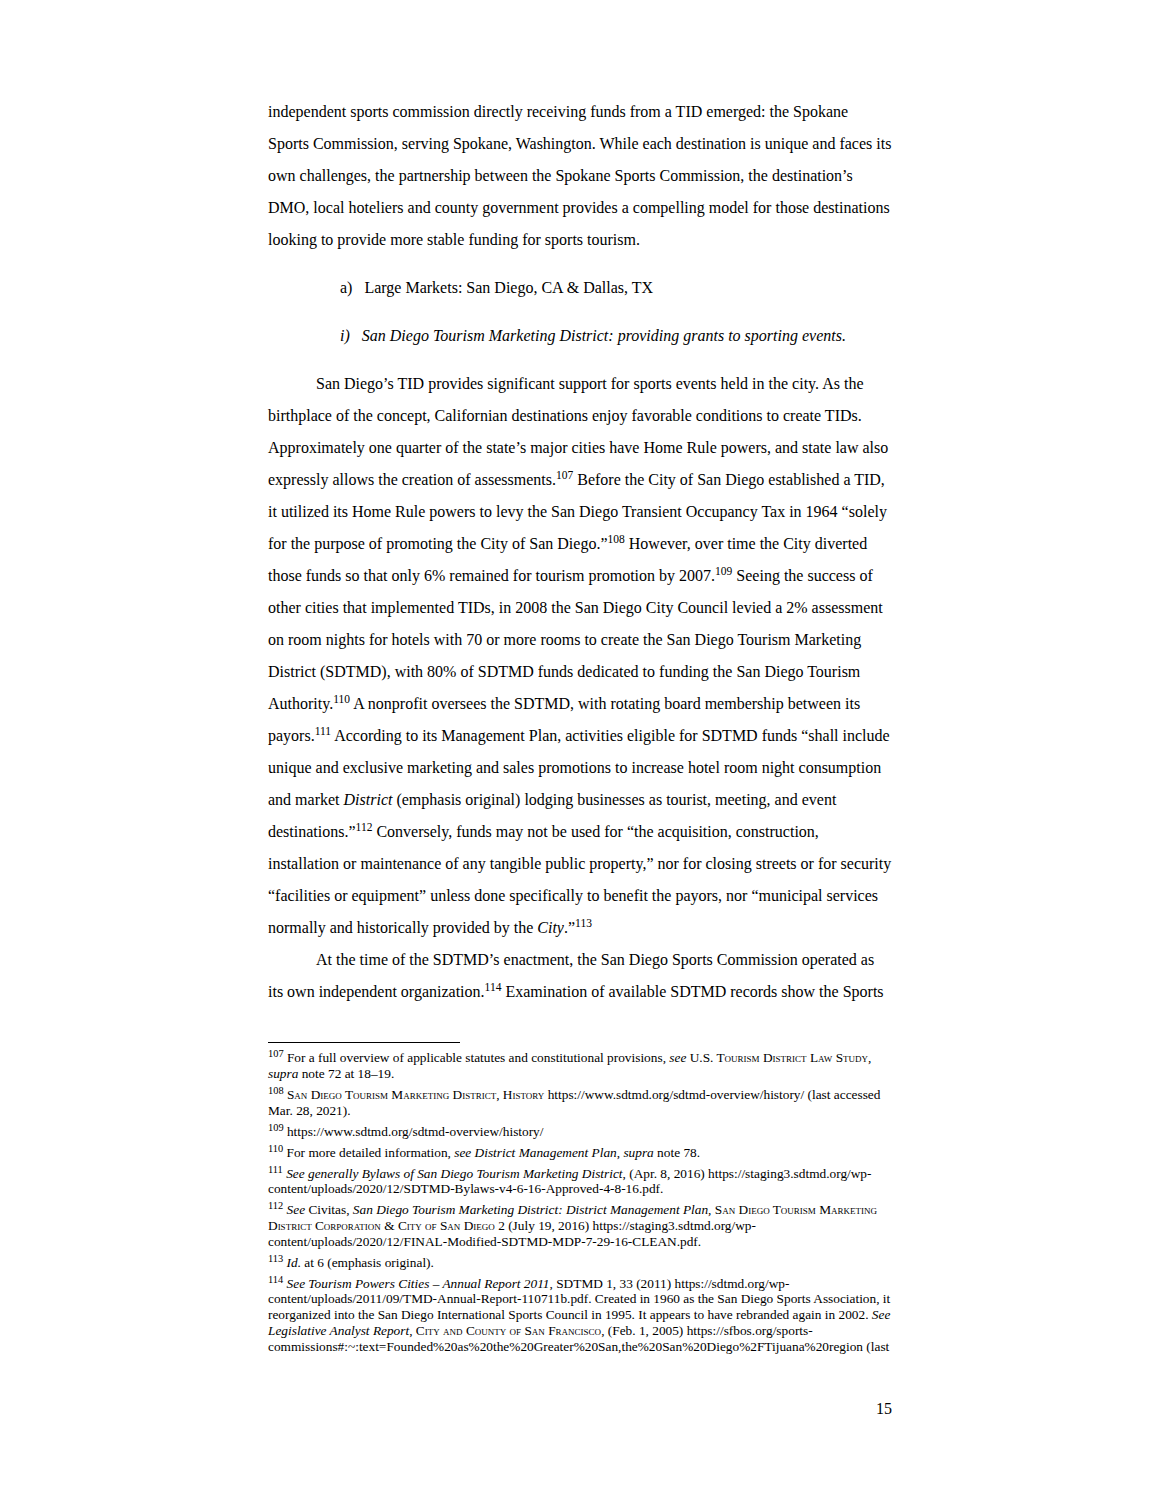independent sports commission directly receiving funds from a TID emerged: the Spokane Sports Commission, serving Spokane, Washington. While each destination is unique and faces its own challenges, the partnership between the Spokane Sports Commission, the destination’s DMO, local hoteliers and county government provides a compelling model for those destinations looking to provide more stable funding for sports tourism.
a) Large Markets: San Diego, CA & Dallas, TX
i) San Diego Tourism Marketing District: providing grants to sporting events.
San Diego’s TID provides significant support for sports events held in the city. As the birthplace of the concept, Californian destinations enjoy favorable conditions to create TIDs. Approximately one quarter of the state’s major cities have Home Rule powers, and state law also expressly allows the creation of assessments.107 Before the City of San Diego established a TID, it utilized its Home Rule powers to levy the San Diego Transient Occupancy Tax in 1964 “solely for the purpose of promoting the City of San Diego.”108 However, over time the City diverted those funds so that only 6% remained for tourism promotion by 2007.109 Seeing the success of other cities that implemented TIDs, in 2008 the San Diego City Council levied a 2% assessment on room nights for hotels with 70 or more rooms to create the San Diego Tourism Marketing District (SDTMD), with 80% of SDTMD funds dedicated to funding the San Diego Tourism Authority.110 A nonprofit oversees the SDTMD, with rotating board membership between its payors.111 According to its Management Plan, activities eligible for SDTMD funds “shall include unique and exclusive marketing and sales promotions to increase hotel room night consumption and market District (emphasis original) lodging businesses as tourist, meeting, and event destinations.”112 Conversely, funds may not be used for “the acquisition, construction, installation or maintenance of any tangible public property,” nor for closing streets or for security “facilities or equipment” unless done specifically to benefit the payors, nor “municipal services normally and historically provided by the City.”113
At the time of the SDTMD’s enactment, the San Diego Sports Commission operated as its own independent organization.114 Examination of available SDTMD records show the Sports
107 For a full overview of applicable statutes and constitutional provisions, see U.S. Tourism District Law Study, supra note 72 at 18–19.
108 San Diego Tourism Marketing District, History https://www.sdtmd.org/sdtmd-overview/history/ (last accessed Mar. 28, 2021).
109 https://www.sdtmd.org/sdtmd-overview/history/
110 For more detailed information, see District Management Plan, supra note 78.
111 See generally Bylaws of San Diego Tourism Marketing District, (Apr. 8, 2016) https://staging3.sdtmd.org/wp-content/uploads/2020/12/SDTMD-Bylaws-v4-6-16-Approved-4-8-16.pdf.
112 See Civitas, San Diego Tourism Marketing District: District Management Plan, San Diego Tourism Marketing District Corporation & City of San Diego 2 (July 19, 2016) https://staging3.sdtmd.org/wp-content/uploads/2020/12/FINAL-Modified-SDTMD-MDP-7-29-16-CLEAN.pdf.
113 Id. at 6 (emphasis original).
114 See Tourism Powers Cities – Annual Report 2011, SDTMD 1, 33 (2011) https://sdtmd.org/wp-content/uploads/2011/09/TMD-Annual-Report-110711b.pdf. Created in 1960 as the San Diego Sports Association, it reorganized into the San Diego International Sports Council in 1995. It appears to have rebranded again in 2002. See Legislative Analyst Report, City and County of San Francisco, (Feb. 1, 2005) https://sfbos.org/sports-commissions#:~:text=Founded%20as%20the%20Greater%20San,the%20San%20Diego%2FTijuana%20region (last
15